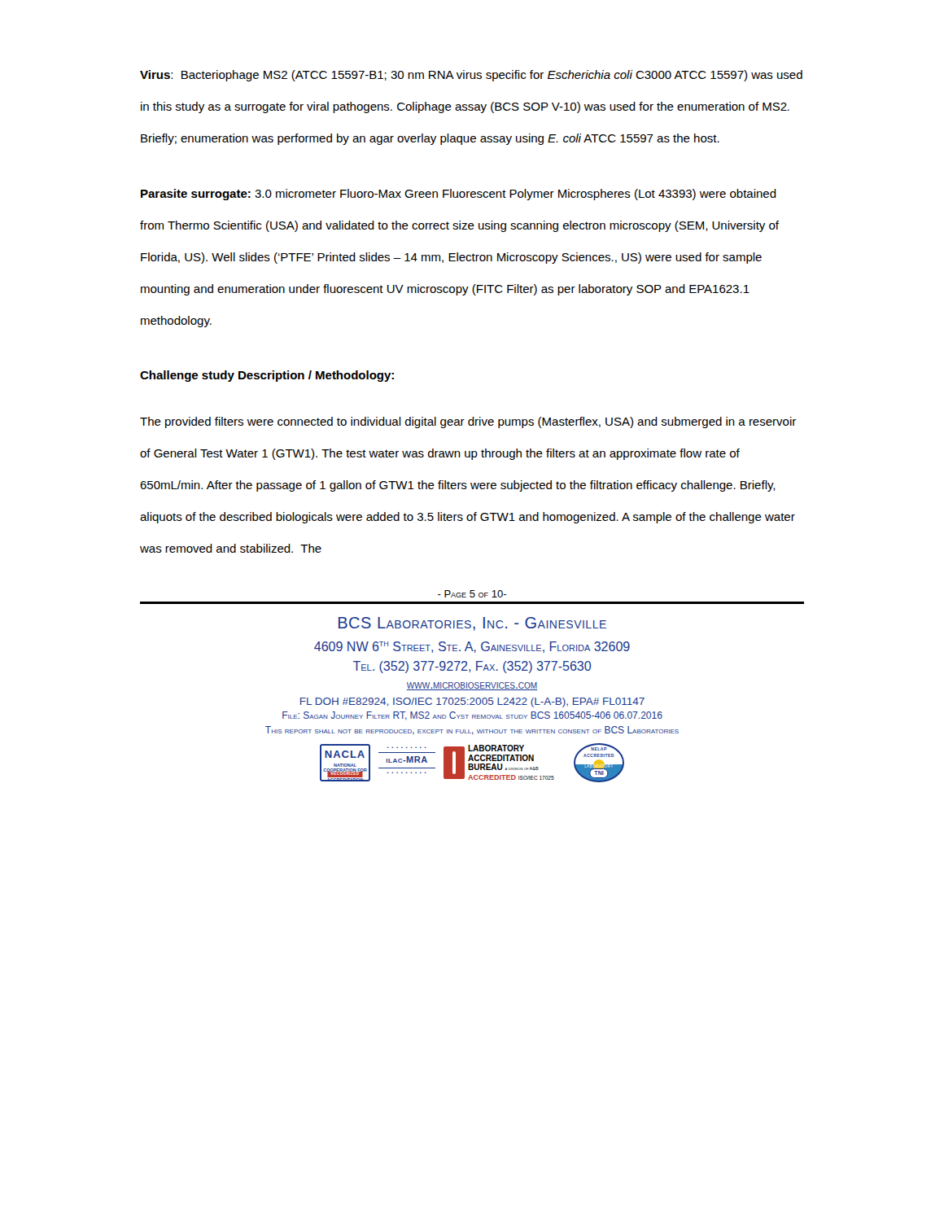Virus: Bacteriophage MS2 (ATCC 15597-B1; 30 nm RNA virus specific for Escherichia coli C3000 ATCC 15597) was used in this study as a surrogate for viral pathogens. Coliphage assay (BCS SOP V-10) was used for the enumeration of MS2. Briefly; enumeration was performed by an agar overlay plaque assay using E. coli ATCC 15597 as the host.
Parasite surrogate: 3.0 micrometer Fluoro-Max Green Fluorescent Polymer Microspheres (Lot 43393) were obtained from Thermo Scientific (USA) and validated to the correct size using scanning electron microscopy (SEM, University of Florida, US). Well slides (‘PTFE’ Printed slides – 14 mm, Electron Microscopy Sciences., US) were used for sample mounting and enumeration under fluorescent UV microscopy (FITC Filter) as per laboratory SOP and EPA1623.1 methodology.
Challenge study Description / Methodology:
The provided filters were connected to individual digital gear drive pumps (Masterflex, USA) and submerged in a reservoir of General Test Water 1 (GTW1). The test water was drawn up through the filters at an approximate flow rate of 650mL/min. After the passage of 1 gallon of GTW1 the filters were subjected to the filtration efficacy challenge. Briefly, aliquots of the described biologicals were added to 3.5 liters of GTW1 and homogenized. A sample of the challenge water was removed and stabilized. The
- Page 5 of 10-
BCS Laboratories, Inc. - Gainesville
4609 NW 6th Street, Ste. A, Gainesville, Florida 32609
Tel. (352) 377-9272, Fax. (352) 377-5630
www.microbioservices.com
FL DOH #E82924, ISO/IEC 17025:2005 L2422 (L-A-B), EPA# FL01147
File: Sagan Journey Filter RT, MS2 and Cyst removal study BCS 1605405-406 06.07.2016
This report shall not be reproduced, except in full, without the written consent of BCS Laboratories
NACLA NATIONAL COOPERATION FOR
LABORATORY ACCREDITATION RECOGNIZED
• • • • • • • • •
ilac-MRA
• • • • • • • • •
LABORATORY
ACCREDITATION
BUREAU a division of A&B
ACCREDITED ISO/IEC 17025
NELAP ACCREDITED
LABORATORY
TNI